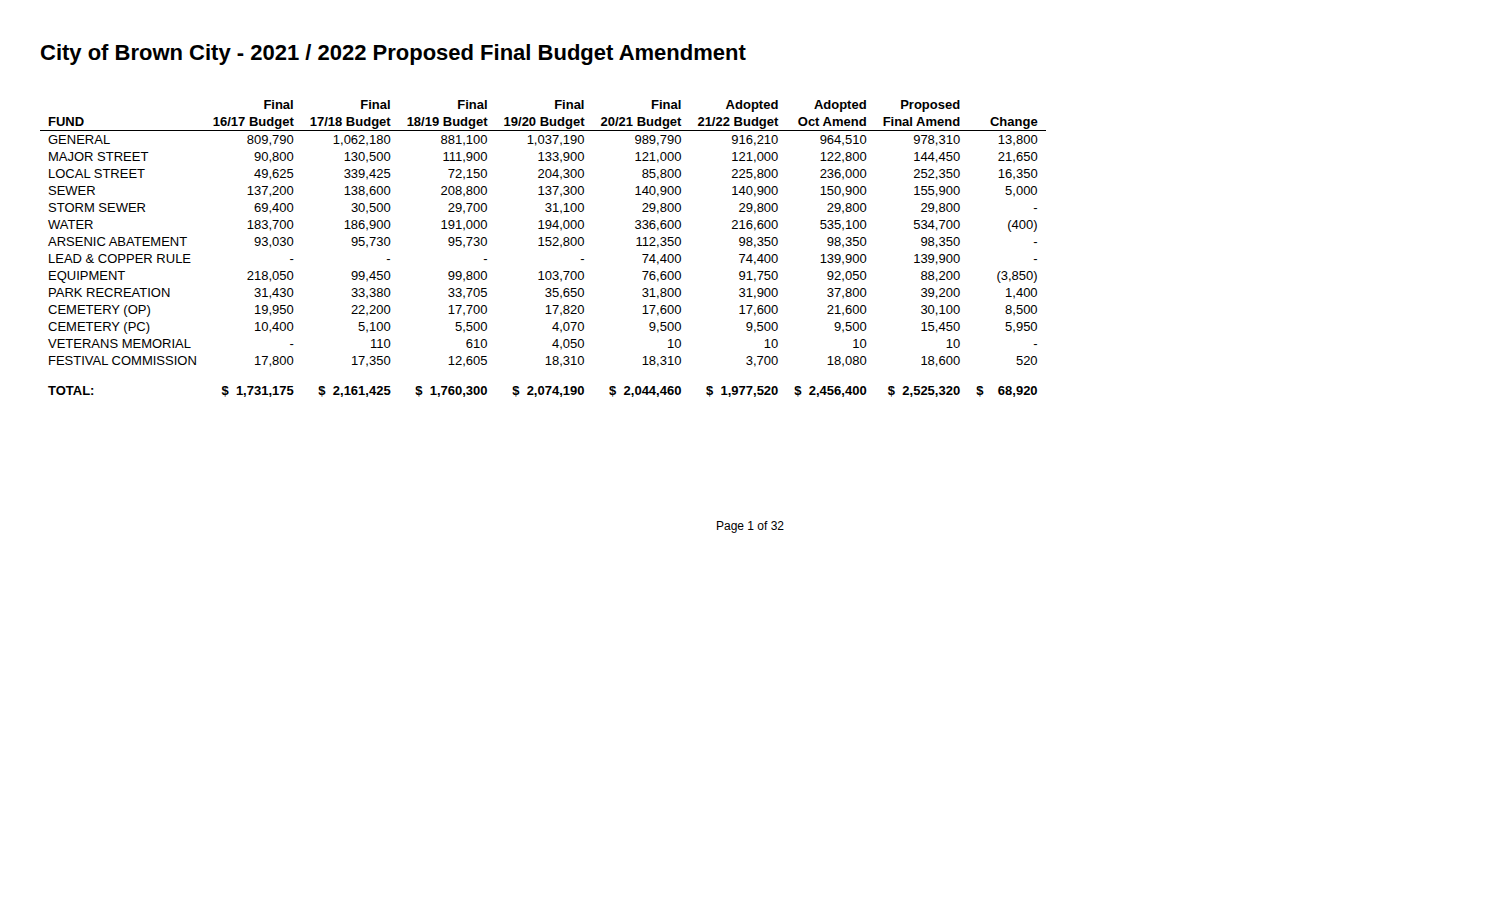City of Brown City - 2021 / 2022 Proposed Final Budget Amendment
| | Final | Final | Final | Final | Final | Adopted | Adopted | Proposed | |
| --- | --- | --- | --- | --- | --- | --- | --- | --- | --- |
| FUND | 16/17 Budget | 17/18 Budget | 18/19 Budget | 19/20 Budget | 20/21 Budget | 21/22 Budget | Oct Amend | Final Amend | Change |
| GENERAL | 809,790 | 1,062,180 | 881,100 | 1,037,190 | 989,790 | 916,210 | 964,510 | 978,310 | 13,800 |
| MAJOR STREET | 90,800 | 130,500 | 111,900 | 133,900 | 121,000 | 121,000 | 122,800 | 144,450 | 21,650 |
| LOCAL STREET | 49,625 | 339,425 | 72,150 | 204,300 | 85,800 | 225,800 | 236,000 | 252,350 | 16,350 |
| SEWER | 137,200 | 138,600 | 208,800 | 137,300 | 140,900 | 140,900 | 150,900 | 155,900 | 5,000 |
| STORM SEWER | 69,400 | 30,500 | 29,700 | 31,100 | 29,800 | 29,800 | 29,800 | 29,800 | - |
| WATER | 183,700 | 186,900 | 191,000 | 194,000 | 336,600 | 216,600 | 535,100 | 534,700 | (400) |
| ARSENIC ABATEMENT | 93,030 | 95,730 | 95,730 | 152,800 | 112,350 | 98,350 | 98,350 | 98,350 | - |
| LEAD & COPPER RULE | - | - | - | - | 74,400 | 74,400 | 139,900 | 139,900 | - |
| EQUIPMENT | 218,050 | 99,450 | 99,800 | 103,700 | 76,600 | 91,750 | 92,050 | 88,200 | (3,850) |
| PARK RECREATION | 31,430 | 33,380 | 33,705 | 35,650 | 31,800 | 31,900 | 37,800 | 39,200 | 1,400 |
| CEMETERY (OP) | 19,950 | 22,200 | 17,700 | 17,820 | 17,600 | 17,600 | 21,600 | 30,100 | 8,500 |
| CEMETERY (PC) | 10,400 | 5,100 | 5,500 | 4,070 | 9,500 | 9,500 | 9,500 | 15,450 | 5,950 |
| VETERANS MEMORIAL | - | 110 | 610 | 4,050 | 10 | 10 | 10 | 10 | - |
| FESTIVAL COMMISSION | 17,800 | 17,350 | 12,605 | 18,310 | 18,310 | 3,700 | 18,080 | 18,600 | 520 |
| TOTAL: | $ 1,731,175 | $ 2,161,425 | $ 1,760,300 | $ 2,074,190 | $ 2,044,460 | $ 1,977,520 | $ 2,456,400 | $ 2,525,320 | $ 68,920 |
Page 1 of 32